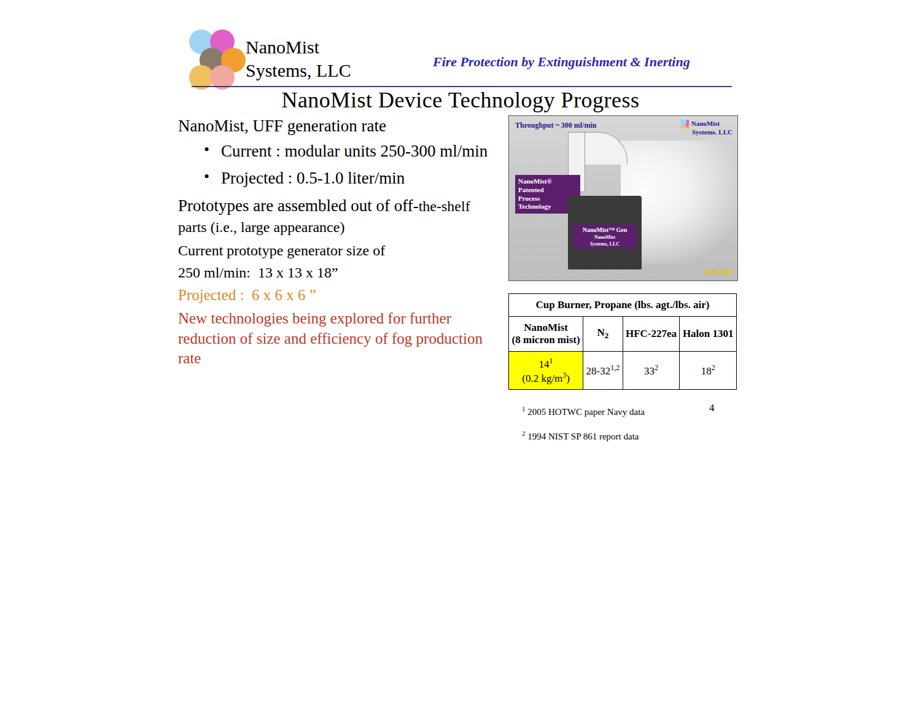NanoMist
Systems, LLC
Fire Protection by Extinguishment & Inerting
NanoMist Device Technology Progress
NanoMist, UFF generation rate
Current : modular units 250-300 ml/min
Projected : 0.5-1.0 liter/min
Prototypes are assembled out of off-the-shelf parts (i.e., large appearance)
Current prototype generator size of
250 ml/min: 13 x 13 x 18”
Projected : 6 x 6 x 6 ”
New technologies being explored for further reduction of size and efficiency of fog production rate
Throughput ~ 300 ml/min
NanoMist
Systems. LLC
NanoMist®
Patented
Process
Technology
NanoMist™ Gen
NanoMist
Systems, LLC
02/04/200
| Cup Burner, Propane (lbs. agt./lbs. air) |
| NanoMist (8 micron mist) | N 2 | HFC-227ea | Halon 1301 |
| 14 1 (0.2 kg/m 3 ) | 28-32 1,2 | 33 2 | 18 2 |
1 2005 HOTWC paper Navy data
2 1994 NIST SP 861 report data
4